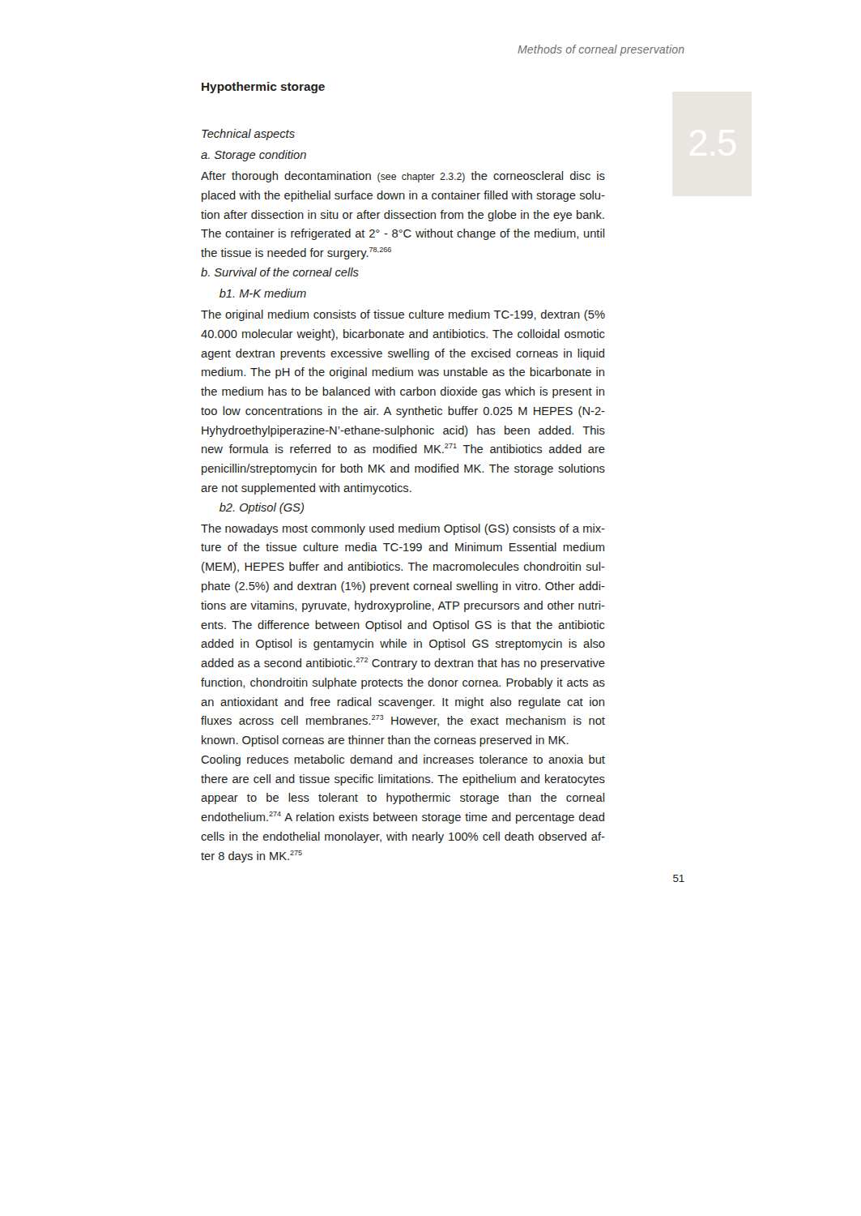Methods of corneal preservation
2.5
Hypothermic storage
Technical aspects
a. Storage condition
After thorough decontamination (see chapter 2.3.2) the corneoscleral disc is placed with the epithelial surface down in a container filled with storage solution after dissection in situ or after dissection from the globe in the eye bank. The container is refrigerated at 2° - 8°C without change of the medium, until the tissue is needed for surgery.78,266
b. Survival of the corneal cells
b1. M-K medium
The original medium consists of tissue culture medium TC-199, dextran (5% 40.000 molecular weight), bicarbonate and antibiotics. The colloidal osmotic agent dextran prevents excessive swelling of the excised corneas in liquid medium. The pH of the original medium was unstable as the bicarbonate in the medium has to be balanced with carbon dioxide gas which is present in too low concentrations in the air. A synthetic buffer 0.025 M HEPES (N-2-Hyhydroethylpiperazine-N’-ethane-sulphonic acid) has been added. This new formula is referred to as modified MK.271 The antibiotics added are penicillin/streptomycin for both MK and modified MK. The storage solutions are not supplemented with antimycotics.
b2. Optisol (GS)
The nowadays most commonly used medium Optisol (GS) consists of a mixture of the tissue culture media TC-199 and Minimum Essential medium (MEM), HEPES buffer and antibiotics. The macromolecules chondroitin sulphate (2.5%) and dextran (1%) prevent corneal swelling in vitro. Other additions are vitamins, pyruvate, hydroxyproline, ATP precursors and other nutrients. The difference between Optisol and Optisol GS is that the antibiotic added in Optisol is gentamycin while in Optisol GS streptomycin is also added as a second antibiotic.272 Contrary to dextran that has no preservative function, chondroitin sulphate protects the donor cornea. Probably it acts as an antioxidant and free radical scavenger. It might also regulate cat ion fluxes across cell membranes.273 However, the exact mechanism is not known. Optisol corneas are thinner than the corneas preserved in MK.
Cooling reduces metabolic demand and increases tolerance to anoxia but there are cell and tissue specific limitations. The epithelium and keratocytes appear to be less tolerant to hypothermic storage than the corneal endothelium.274 A relation exists between storage time and percentage dead cells in the endothelial monolayer, with nearly 100% cell death observed after 8 days in MK.275
51